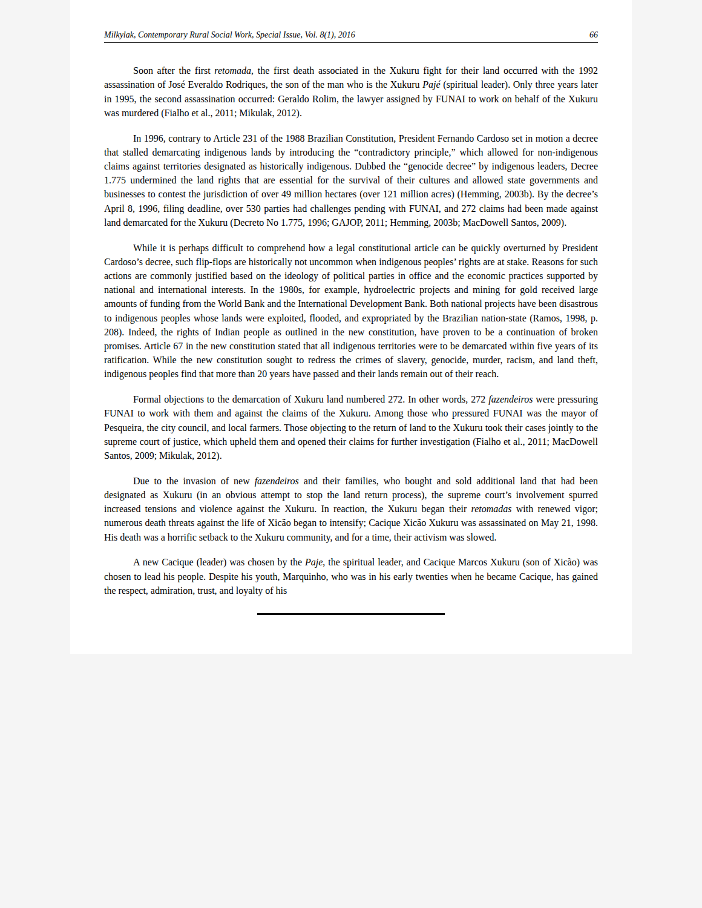Milkylak, Contemporary Rural Social Work, Special Issue, Vol. 8(1), 2016 66
Soon after the first retomada, the first death associated in the Xukuru fight for their land occurred with the 1992 assassination of José Everaldo Rodriques, the son of the man who is the Xukuru Pajé (spiritual leader). Only three years later in 1995, the second assassination occurred: Geraldo Rolim, the lawyer assigned by FUNAI to work on behalf of the Xukuru was murdered (Fialho et al., 2011; Mikulak, 2012).
In 1996, contrary to Article 231 of the 1988 Brazilian Constitution, President Fernando Cardoso set in motion a decree that stalled demarcating indigenous lands by introducing the “contradictory principle,” which allowed for non-indigenous claims against territories designated as historically indigenous. Dubbed the “genocide decree” by indigenous leaders, Decree 1.775 undermined the land rights that are essential for the survival of their cultures and allowed state governments and businesses to contest the jurisdiction of over 49 million hectares (over 121 million acres) (Hemming, 2003b). By the decree’s April 8, 1996, filing deadline, over 530 parties had challenges pending with FUNAI, and 272 claims had been made against land demarcated for the Xukuru (Decreto No 1.775, 1996; GAJOP, 2011; Hemming, 2003b; MacDowell Santos, 2009).
While it is perhaps difficult to comprehend how a legal constitutional article can be quickly overturned by President Cardoso’s decree, such flip-flops are historically not uncommon when indigenous peoples’ rights are at stake. Reasons for such actions are commonly justified based on the ideology of political parties in office and the economic practices supported by national and international interests. In the 1980s, for example, hydroelectric projects and mining for gold received large amounts of funding from the World Bank and the International Development Bank. Both national projects have been disastrous to indigenous peoples whose lands were exploited, flooded, and expropriated by the Brazilian nation-state (Ramos, 1998, p. 208). Indeed, the rights of Indian people as outlined in the new constitution, have proven to be a continuation of broken promises. Article 67 in the new constitution stated that all indigenous territories were to be demarcated within five years of its ratification. While the new constitution sought to redress the crimes of slavery, genocide, murder, racism, and land theft, indigenous peoples find that more than 20 years have passed and their lands remain out of their reach.
Formal objections to the demarcation of Xukuru land numbered 272. In other words, 272 fazendeiros were pressuring FUNAI to work with them and against the claims of the Xukuru. Among those who pressured FUNAI was the mayor of Pesqueira, the city council, and local farmers. Those objecting to the return of land to the Xukuru took their cases jointly to the supreme court of justice, which upheld them and opened their claims for further investigation (Fialho et al., 2011; MacDowell Santos, 2009; Mikulak, 2012).
Due to the invasion of new fazendeiros and their families, who bought and sold additional land that had been designated as Xukuru (in an obvious attempt to stop the land return process), the supreme court’s involvement spurred increased tensions and violence against the Xukuru. In reaction, the Xukuru began their retomadas with renewed vigor; numerous death threats against the life of Xicão began to intensify; Cacique Xicão Xukuru was assassinated on May 21, 1998. His death was a horrific setback to the Xukuru community, and for a time, their activism was slowed.
A new Cacique (leader) was chosen by the Paje, the spiritual leader, and Cacique Marcos Xukuru (son of Xicão) was chosen to lead his people. Despite his youth, Marquinho, who was in his early twenties when he became Cacique, has gained the respect, admiration, trust, and loyalty of his